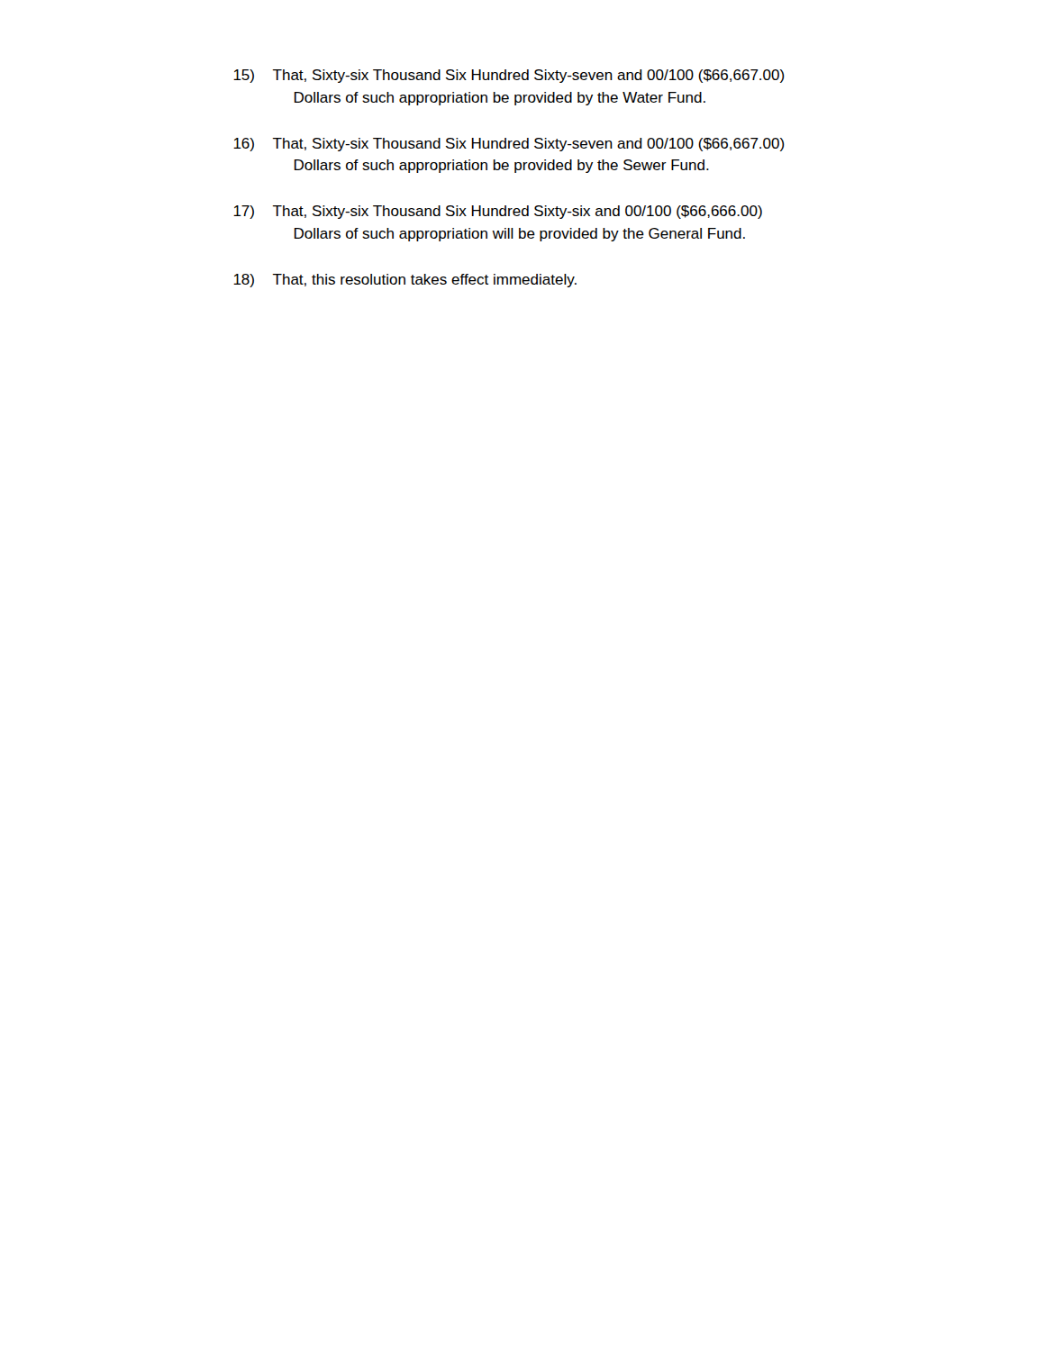15) That, Sixty-six Thousand Six Hundred Sixty-seven and 00/100 ($66,667.00) Dollars of such appropriation be provided by the Water Fund.
16) That, Sixty-six Thousand Six Hundred Sixty-seven and 00/100 ($66,667.00) Dollars of such appropriation be provided by the Sewer Fund.
17) That, Sixty-six Thousand Six Hundred Sixty-six and 00/100 ($66,666.00) Dollars of such appropriation will be provided by the General Fund.
18) That, this resolution takes effect immediately.